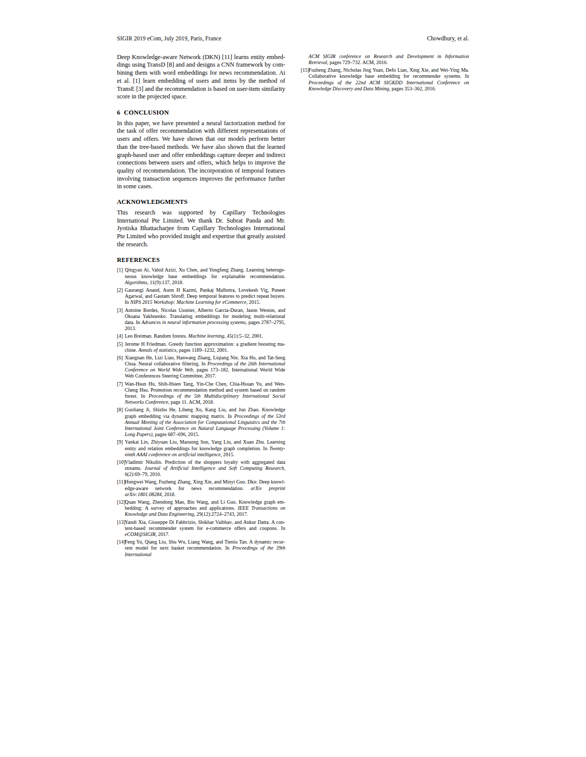SIGIR 2019 eCom, July 2019, Paris, France
Chowdhury, et al.
Deep Knowledge-aware Network (DKN) [11] learns entity embeddings using TransD [8] and and designs a CNN framework by combining them with word embeddings for news recommendation. Ai et al. [1] learn embedding of users and items by the method of TransE [3] and the recommendation is based on user-item similarity score in the projected space.
6 CONCLUSION
In this paper, we have presented a neural factorization method for the task of offer recommendation with different representations of users and offers. We have shown that our models perform better than the tree-based methods. We have also shown that the learned graph-based user and offer embeddings capture deeper and indirect connections between users and offers, which helps to improve the quality of recommendation. The incorporation of temporal features involving transaction sequences improves the performance further in some cases.
ACKNOWLEDGMENTS
This research was supported by Capillary Technologies International Pte Limited. We thank Dr. Subrat Panda and Mr. Jyotiska Bhattacharjee from Capillary Technologies International Pte Limited who provided insight and expertise that greatly assisted the research.
REFERENCES
[1] Qingyao Ai, Vahid Azizi, Xu Chen, and Yongfeng Zhang. Learning heterogeneous knowledge base embeddings for explainable recommendation. Algorithms, 11(9):137, 2018.
[2] Gaurangi Anand, Auon H Kazmi, Pankaj Malhotra, Lovekesh Vig, Puneet Agarwal, and Gautam Shroff. Deep temporal features to predict repeat buyers. In NIPS 2015 Workshop: Machine Learning for eCommerce, 2015.
[3] Antoine Bordes, Nicolas Usunier, Alberto Garcia-Duran, Jason Weston, and Oksana Yakhnenko. Translating embeddings for modeling multi-relational data. In Advances in neural information processing systems, pages 2787–2795, 2013.
[4] Leo Breiman. Random forests. Machine learning, 45(1):5–32, 2001.
[5] Jerome H Friedman. Greedy function approximation: a gradient boosting machine. Annals of statistics, pages 1189–1232, 2001.
[6] Xiangnan He, Lizi Liao, Hanwang Zhang, Liqiang Nie, Xia Hu, and Tat-Seng Chua. Neural collaborative filtering. In Proceedings of the 26th International Conference on World Wide Web, pages 173–182. International World Wide Web Conferences Steering Committee, 2017.
[7] Wan-Hsun Hu, Shih-Hsien Tang, Yin-Che Chen, Chia-Hsuan Yu, and Wen-Cheng Hsu. Promotion recommendation method and system based on random forest. In Proceedings of the 5th Multidisciplinary International Social Networks Conference, page 11. ACM, 2018.
[8] Guoliang Ji, Shizhu He, Liheng Xu, Kang Liu, and Jun Zhao. Knowledge graph embedding via dynamic mapping matrix. In Proceedings of the 53rd Annual Meeting of the Association for Computational Linguistics and the 7th International Joint Conference on Natural Language Processing (Volume 1: Long Papers), pages 687–696, 2015.
[9] Yankai Lin, Zhiyuan Liu, Maosong Sun, Yang Liu, and Xuan Zhu. Learning entity and relation embeddings for knowledge graph completion. In Twenty-ninth AAAI conference on artificial intelligence, 2015.
[10] Vladimir Nikulin. Prediction of the shoppers loyalty with aggregated data streams. Journal of Artificial Intelligence and Soft Computing Research, 6(2):69–79, 2016.
[11] Hongwei Wang, Fuzheng Zhang, Xing Xie, and Minyi Guo. Dkn: Deep knowledge-aware network for news recommendation. arXiv preprint arXiv:1801.08284, 2018.
[12] Quan Wang, Zhendong Mao, Bin Wang, and Li Guo. Knowledge graph embedding: A survey of approaches and applications. IEEE Transactions on Knowledge and Data Engineering, 29(12):2724–2743, 2017.
[13] Yandi Xia, Giuseppe Di Fabbrizio, Shikhar Vaibhav, and Ankur Datta. A content-based recommender system for e-commerce offers and coupons. In eCOM@SIGIR, 2017.
[14] Feng Yu, Qiang Liu, Shu Wu, Liang Wang, and Tieniu Tan. A dynamic recurrent model for next basket recommendation. In Proceedings of the 39th International
ACM SIGIR conference on Research and Development in Information Retrieval, pages 729–732. ACM, 2016.
[15] Fuzheng Zhang, Nicholas Jing Yuan, Defu Lian, Xing Xie, and Wei-Ying Ma. Collaborative knowledge base embedding for recommender systems. In Proceedings of the 22nd ACM SIGKDD International Conference on Knowledge Discovery and Data Mining, pages 353–362, 2016.